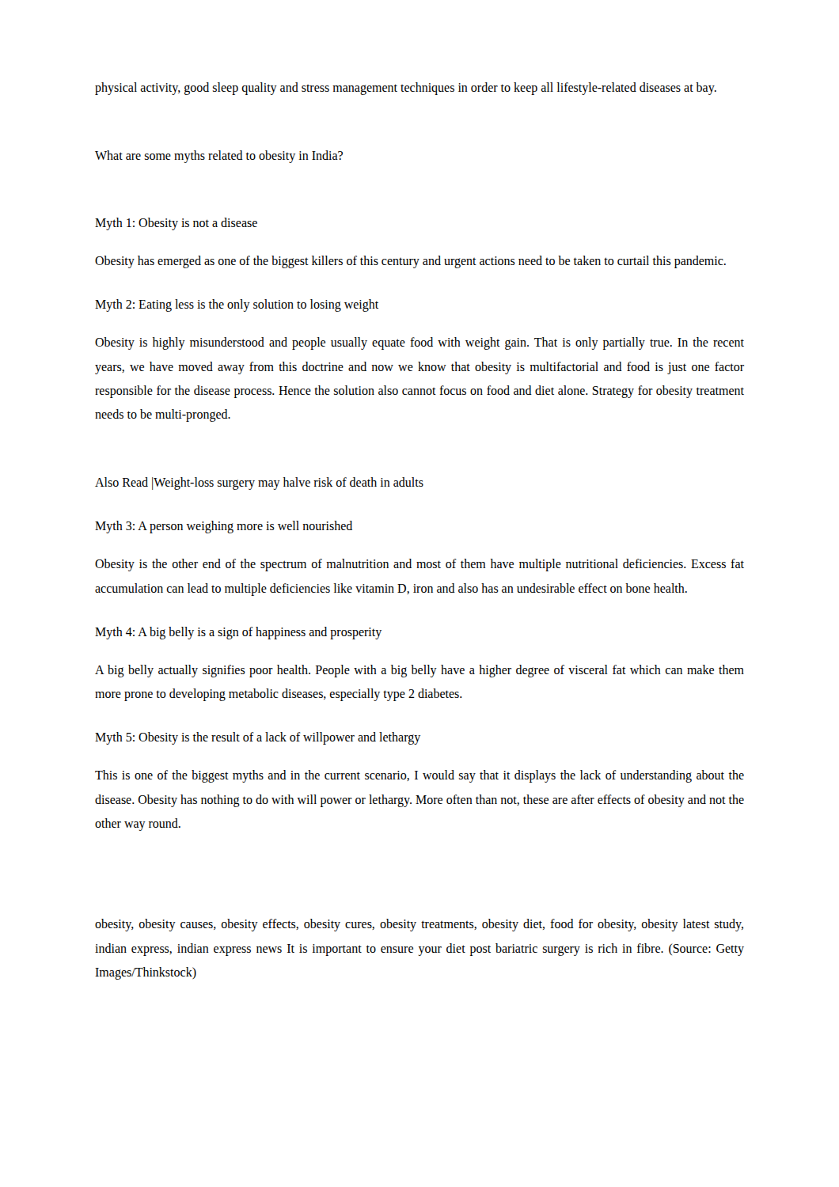physical activity, good sleep quality and stress management techniques in order to keep all lifestyle-related diseases at bay.
What are some myths related to obesity in India?
Myth 1: Obesity is not a disease
Obesity has emerged as one of the biggest killers of this century and urgent actions need to be taken to curtail this pandemic.
Myth 2: Eating less is the only solution to losing weight
Obesity is highly misunderstood and people usually equate food with weight gain. That is only partially true. In the recent years, we have moved away from this doctrine and now we know that obesity is multifactorial and food is just one factor responsible for the disease process. Hence the solution also cannot focus on food and diet alone. Strategy for obesity treatment needs to be multi-pronged.
Also Read |Weight-loss surgery may halve risk of death in adults
Myth 3: A person weighing more is well nourished
Obesity is the other end of the spectrum of malnutrition and most of them have multiple nutritional deficiencies. Excess fat accumulation can lead to multiple deficiencies like vitamin D, iron and also has an undesirable effect on bone health.
Myth 4: A big belly is a sign of happiness and prosperity
A big belly actually signifies poor health. People with a big belly have a higher degree of visceral fat which can make them more prone to developing metabolic diseases, especially type 2 diabetes.
Myth 5: Obesity is the result of a lack of willpower and lethargy
This is one of the biggest myths and in the current scenario, I would say that it displays the lack of understanding about the disease. Obesity has nothing to do with will power or lethargy. More often than not, these are after effects of obesity and not the other way round.
obesity, obesity causes, obesity effects, obesity cures, obesity treatments, obesity diet, food for obesity, obesity latest study, indian express, indian express news It is important to ensure your diet post bariatric surgery is rich in fibre. (Source: Getty Images/Thinkstock)